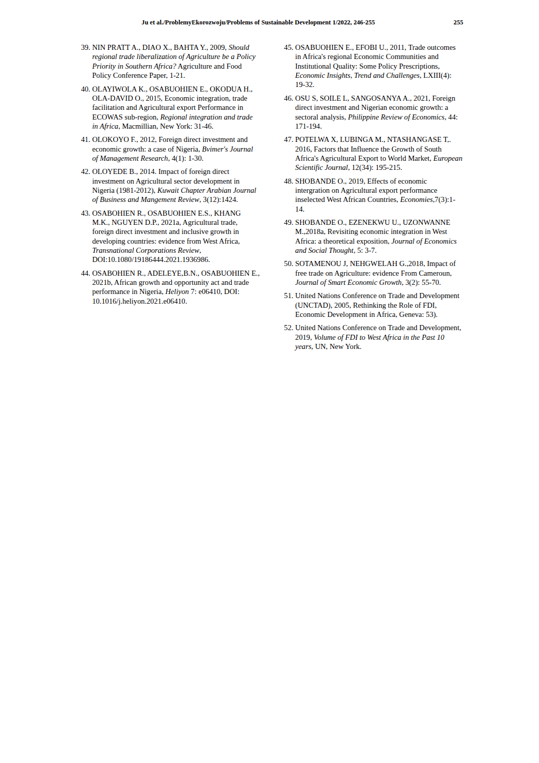Ju et al./ProblemyEkorozwoju/Problems of Sustainable Development 1/2022, 246-255 255
NIN PRATT A., DIAO X., BAHTA Y., 2009, Should regional trade liberalization of Agriculture be a Policy Priority in Southern Africa? Agriculture and Food Policy Conference Paper, 1-21.
OLAYIWOLA K., OSABUOHIEN E., OKODUA H., OLA-DAVID O., 2015, Economic integration, trade facilitation and Agricultural export Performance in ECOWAS sub-region, Regional integration and trade in Africa, Macmillian, New York: 31-46.
OLOKOYO F., 2012, Foreign direct investment and economic growth: a case of Nigeria, Bvimer's Journal of Management Research, 4(1): 1-30.
OLOYEDE B., 2014. Impact of foreign direct investment on Agricultural sector development in Nigeria (1981-2012), Kuwait Chapter Arabian Journal of Business and Mangement Review, 3(12):1424.
OSABOHIEN R., OSABUOHIEN E.S., KHANG M.K., NGUYEN D.P., 2021a, Agricultural trade, foreign direct investment and inclusive growth in developing countries: evidence from West Africa, Transnational Corporations Review, DOI:10.1080/19186444.2021.1936986.
OSABOHIEN R., ADELEYE,B.N., OSABUOHIEN E., 2021b, African growth and opportunity act and trade performance in Nigeria, Heliyon 7: e06410, DOI: 10.1016/j.heliyon.2021.e06410.
OSABUOHIEN E., EFOBI U., 2011, Trade outcomes in Africa's regional Economic Communities and Institutional Quality: Some Policy Prescriptions, Economic Insights, Trend and Challenges, LXIII(4): 19-32.
OSU S, SOILE L, SANGOSANYA A., 2021, Foreign direct investment and Nigerian economic growth: a sectoral analysis, Philippine Review of Economics, 44: 171-194.
POTELWA X, LUBINGA M., NTASHANGASE T,. 2016, Factors that Influence the Growth of South Africa's Agricultural Export to World Market, European Scientific Journal, 12(34): 195-215.
SHOBANDE O., 2019, Effects of economic intergration on Agricultural export performance inselected West African Countries, Economies,7(3):1-14.
SHOBANDE O., EZENEKWU U., UZONWANNE M.,2018a, Revisiting economic integration in West Africa: a theoretical exposition, Journal of Economics and Social Thought, 5: 3-7.
SOTAMENOU J, NEHGWELAH G.,2018, Impact of free trade on Agriculture: evidence From Cameroun, Journal of Smart Economic Growth, 3(2): 55-70.
United Nations Conference on Trade and Development (UNCTAD), 2005, Rethinking the Role of FDI, Economic Development in Africa, Geneva: 53).
United Nations Conference on Trade and Development, 2019, Volume of FDI to West Africa in the Past 10 years, UN, New York.